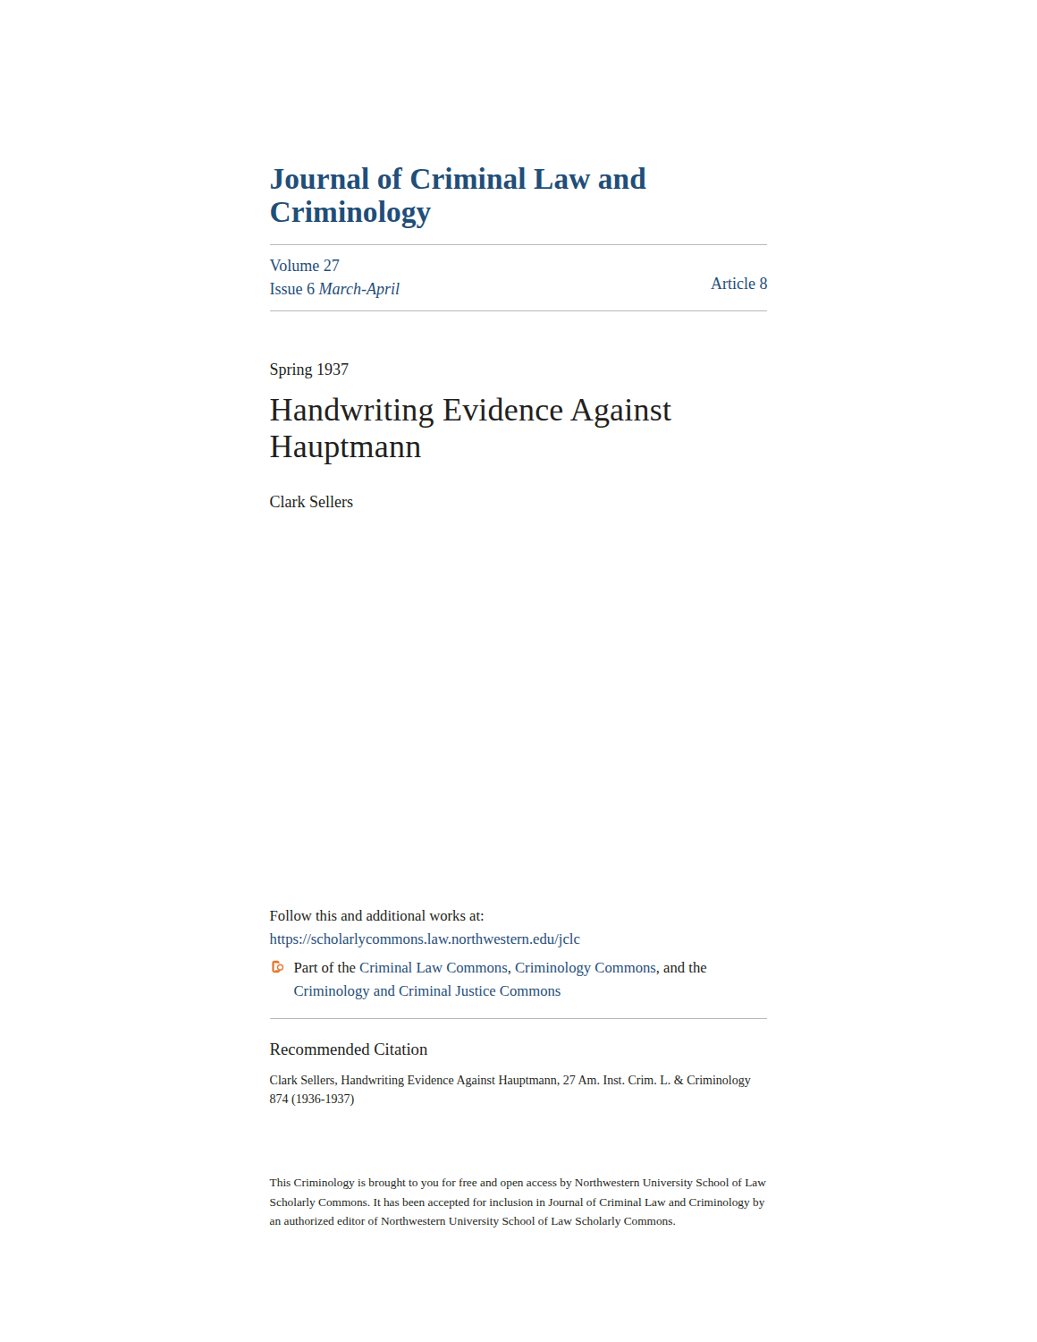Journal of Criminal Law and Criminology
Volume 27 Issue 6 March-April
Article 8
Spring 1937
Handwriting Evidence Against Hauptmann
Clark Sellers
Follow this and additional works at: https://scholarlycommons.law.northwestern.edu/jclc
Part of the Criminal Law Commons, Criminology Commons, and the Criminology and Criminal Justice Commons
Recommended Citation
Clark Sellers, Handwriting Evidence Against Hauptmann, 27 Am. Inst. Crim. L. & Criminology 874 (1936-1937)
This Criminology is brought to you for free and open access by Northwestern University School of Law Scholarly Commons. It has been accepted for inclusion in Journal of Criminal Law and Criminology by an authorized editor of Northwestern University School of Law Scholarly Commons.